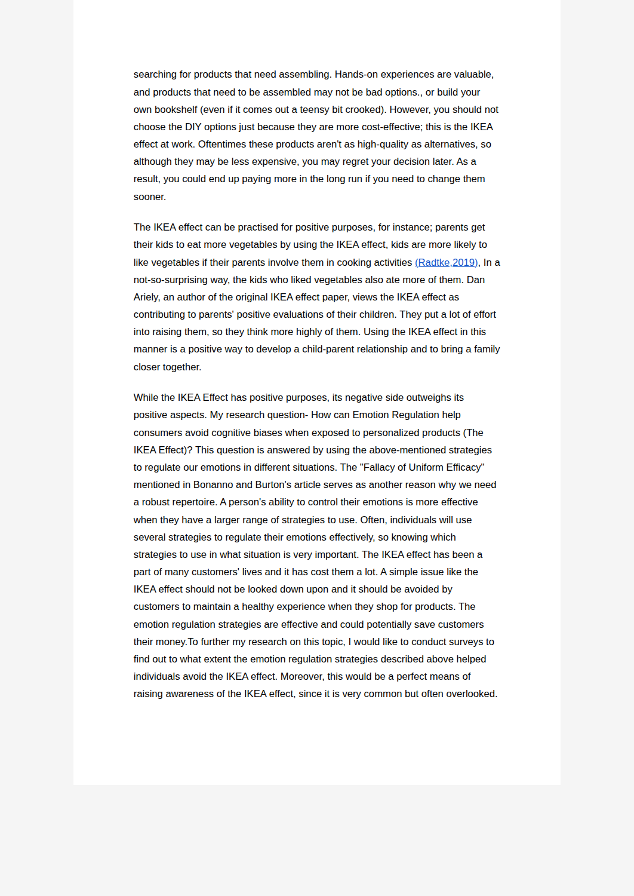searching for products that need assembling. Hands-on experiences are valuable, and products that need to be assembled may not be bad options., or build your own bookshelf (even if it comes out a teensy bit crooked). However, you should not choose the DIY options just because they are more cost-effective; this is the IKEA effect at work. Oftentimes these products aren't as high-quality as alternatives, so although they may be less expensive, you may regret your decision later. As a result, you could end up paying more in the long run if you need to change them sooner.
The IKEA effect can be practised for positive purposes, for instance; parents get their kids to eat more vegetables by using the IKEA effect, kids are more likely to like vegetables if their parents involve them in cooking activities (Radtke,2019), In a not-so-surprising way, the kids who liked vegetables also ate more of them. Dan Ariely, an author of the original IKEA effect paper, views the IKEA effect as contributing to parents' positive evaluations of their children. They put a lot of effort into raising them, so they think more highly of them. Using the IKEA effect in this manner is a positive way to develop a child-parent relationship and to bring a family closer together.
While the IKEA Effect has positive purposes, its negative side outweighs its positive aspects. My research question- How can Emotion Regulation help consumers avoid cognitive biases when exposed to personalized products (The IKEA Effect)? This question is answered by using the above-mentioned strategies to regulate our emotions in different situations. The "Fallacy of Uniform Efficacy" mentioned in Bonanno and Burton's article serves as another reason why we need a robust repertoire. A person's ability to control their emotions is more effective when they have a larger range of strategies to use. Often, individuals will use several strategies to regulate their emotions effectively, so knowing which strategies to use in what situation is very important. The IKEA effect has been a part of many customers' lives and it has cost them a lot. A simple issue like the IKEA effect should not be looked down upon and it should be avoided by customers to maintain a healthy experience when they shop for products. The emotion regulation strategies are effective and could potentially save customers their money.To further my research on this topic, I would like to conduct surveys to find out to what extent the emotion regulation strategies described above helped individuals avoid the IKEA effect. Moreover, this would be a perfect means of raising awareness of the IKEA effect, since it is very common but often overlooked.